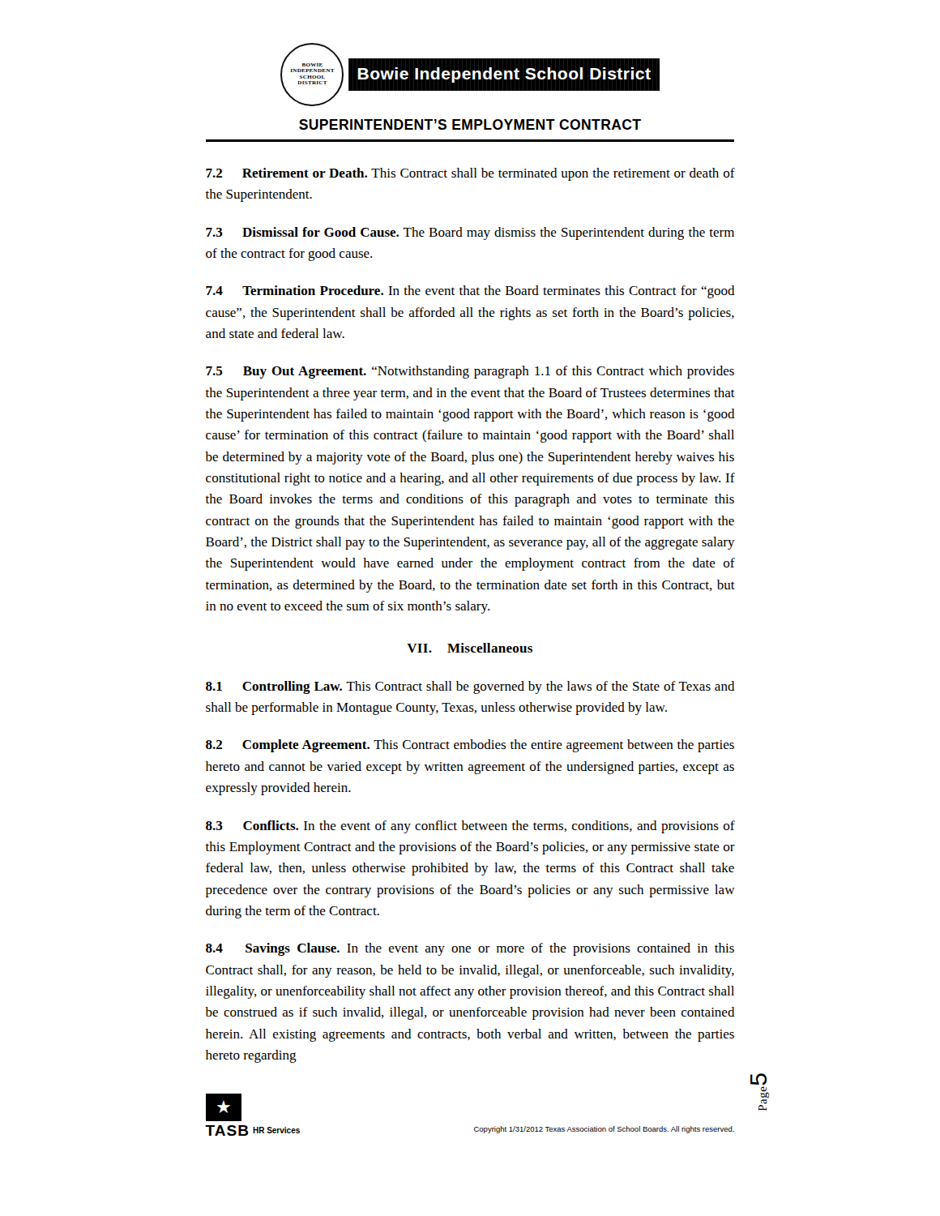Bowie Independent School District
Bowie Independent School District
SUPERINTENDENT’S EMPLOYMENT CONTRACT
7.2 Retirement or Death. This Contract shall be terminated upon the retirement or death of the Superintendent.
7.3 Dismissal for Good Cause. The Board may dismiss the Superintendent during the term of the contract for good cause.
7.4 Termination Procedure. In the event that the Board terminates this Contract for “good cause”, the Superintendent shall be afforded all the rights as set forth in the Board’s policies, and state and federal law.
7.5 Buy Out Agreement. “Notwithstanding paragraph 1.1 of this Contract which provides the Superintendent a three year term, and in the event that the Board of Trustees determines that the Superintendent has failed to maintain ‘good rapport with the Board’, which reason is ‘good cause’ for termination of this contract (failure to maintain ‘good rapport with the Board’ shall be determined by a majority vote of the Board, plus one) the Superintendent hereby waives his constitutional right to notice and a hearing, and all other requirements of due process by law. If the Board invokes the terms and conditions of this paragraph and votes to terminate this contract on the grounds that the Superintendent has failed to maintain ‘good rapport with the Board’, the District shall pay to the Superintendent, as severance pay, all of the aggregate salary the Superintendent would have earned under the employment contract from the date of termination, as determined by the Board, to the termination date set forth in this Contract, but in no event to exceed the sum of six month’s salary.
VII. Miscellaneous
8.1 Controlling Law. This Contract shall be governed by the laws of the State of Texas and shall be performable in Montague County, Texas, unless otherwise provided by law.
8.2 Complete Agreement. This Contract embodies the entire agreement between the parties hereto and cannot be varied except by written agreement of the undersigned parties, except as expressly provided herein.
8.3 Conflicts. In the event of any conflict between the terms, conditions, and provisions of this Employment Contract and the provisions of the Board’s policies, or any permissive state or federal law, then, unless otherwise prohibited by law, the terms of this Contract shall take precedence over the contrary provisions of the Board’s policies or any such permissive law during the term of the Contract.
8.4 Savings Clause. In the event any one or more of the provisions contained in this Contract shall, for any reason, be held to be invalid, illegal, or unenforceable, such invalidity, illegality, or unenforceability shall not affect any other provision thereof, and this Contract shall be construed as if such invalid, illegal, or unenforceable provision had never been contained herein. All existing agreements and contracts, both verbal and written, between the parties hereto regarding
Page5
★
TASB HR Services
Copyright 1/31/2012 Texas Association of School Boards. All rights reserved.